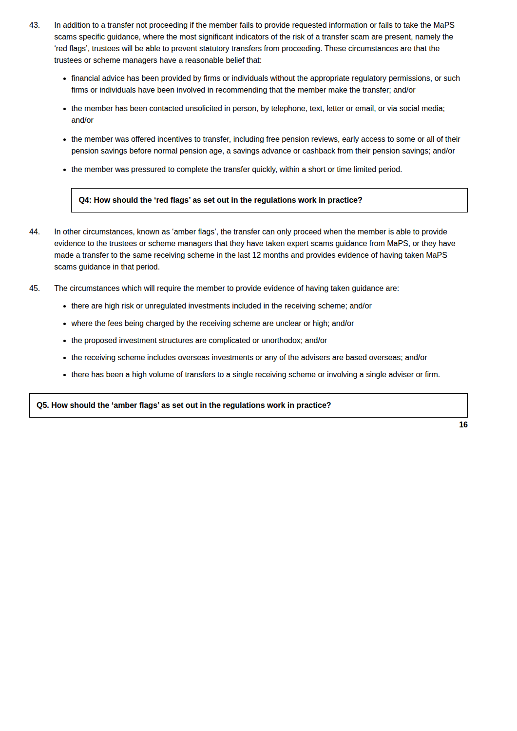43. In addition to a transfer not proceeding if the member fails to provide requested information or fails to take the MaPS scams specific guidance, where the most significant indicators of the risk of a transfer scam are present, namely the ‘red flags’, trustees will be able to prevent statutory transfers from proceeding. These circumstances are that the trustees or scheme managers have a reasonable belief that:
financial advice has been provided by firms or individuals without the appropriate regulatory permissions, or such firms or individuals have been involved in recommending that the member make the transfer; and/or
the member has been contacted unsolicited in person, by telephone, text, letter or email, or via social media; and/or
the member was offered incentives to transfer, including free pension reviews, early access to some or all of their pension savings before normal pension age, a savings advance or cashback from their pension savings; and/or
the member was pressured to complete the transfer quickly, within a short or time limited period.
Q4: How should the ‘red flags’ as set out in the regulations work in practice?
44. In other circumstances, known as ‘amber flags’, the transfer can only proceed when the member is able to provide evidence to the trustees or scheme managers that they have taken expert scams guidance from MaPS, or they have made a transfer to the same receiving scheme in the last 12 months and provides evidence of having taken MaPS scams guidance in that period.
45. The circumstances which will require the member to provide evidence of having taken guidance are:
there are high risk or unregulated investments included in the receiving scheme; and/or
where the fees being charged by the receiving scheme are unclear or high; and/or
the proposed investment structures are complicated or unorthodox; and/or
the receiving scheme includes overseas investments or any of the advisers are based overseas; and/or
there has been a high volume of transfers to a single receiving scheme or involving a single adviser or firm.
Q5. How should the ‘amber flags’ as set out in the regulations work in practice?
16